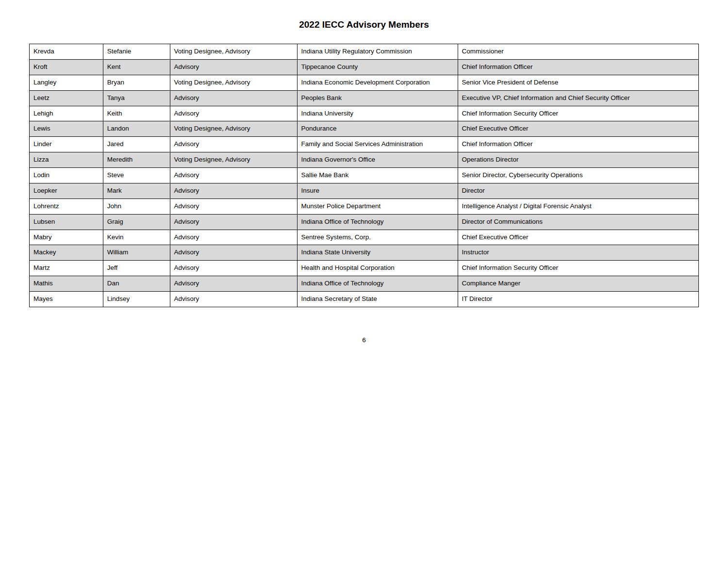2022 IECC Advisory Members
| Krevda | Stefanie | Voting Designee, Advisory | Indiana Utility Regulatory Commission | Commissioner |
| Kroft | Kent | Advisory | Tippecanoe County | Chief Information Officer |
| Langley | Bryan | Voting Designee, Advisory | Indiana Economic Development Corporation | Senior Vice President of Defense |
| Leetz | Tanya | Advisory | Peoples Bank | Executive VP, Chief Information and Chief Security Officer |
| Lehigh | Keith | Advisory | Indiana University | Chief Information Security Officer |
| Lewis | Landon | Voting Designee, Advisory | Pondurance | Chief Executive Officer |
| Linder | Jared | Advisory | Family and Social Services Administration | Chief Information Officer |
| Lizza | Meredith | Voting Designee, Advisory | Indiana Governor's Office | Operations Director |
| Lodin | Steve | Advisory | Sallie Mae Bank | Senior Director, Cybersecurity Operations |
| Loepker | Mark | Advisory | Insure | Director |
| Lohrentz | John | Advisory | Munster Police Department | Intelligence Analyst / Digital Forensic Analyst |
| Lubsen | Graig | Advisory | Indiana Office of Technology | Director of Communications |
| Mabry | Kevin | Advisory | Sentree Systems, Corp. | Chief Executive Officer |
| Mackey | William | Advisory | Indiana State University | Instructor |
| Martz | Jeff | Advisory | Health and Hospital Corporation | Chief Information Security Officer |
| Mathis | Dan | Advisory | Indiana Office of Technology | Compliance Manger |
| Mayes | Lindsey | Advisory | Indiana Secretary of State | IT Director |
6